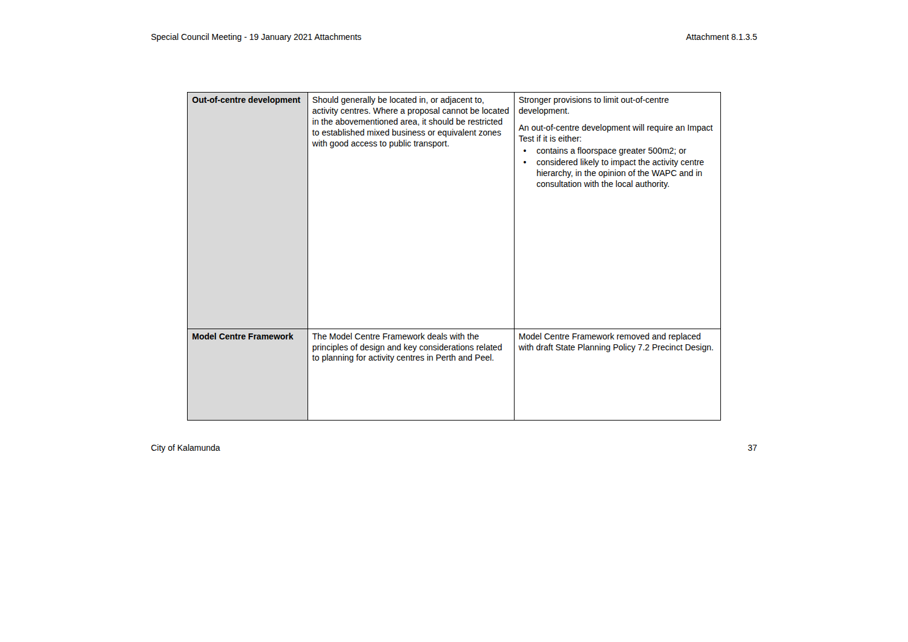Special Council Meeting - 19 January 2021 Attachments
Attachment 8.1.3.5
| Out-of-centre development | Should generally be located in, or adjacent to, activity centres. Where a proposal cannot be located in the abovementioned area, it should be restricted to established mixed business or equivalent zones with good access to public transport. | Stronger provisions to limit out-of-centre development. An out-of-centre development will require an Impact Test if it is either: contains a floorspace greater 500m2; or considered likely to impact the activity centre hierarchy, in the opinion of the WAPC and in consultation with the local authority. |
| Model Centre Framework | The Model Centre Framework deals with the principles of design and key considerations related to planning for activity centres in Perth and Peel. | Model Centre Framework removed and replaced with draft State Planning Policy 7.2 Precinct Design. |
City of Kalamunda
37